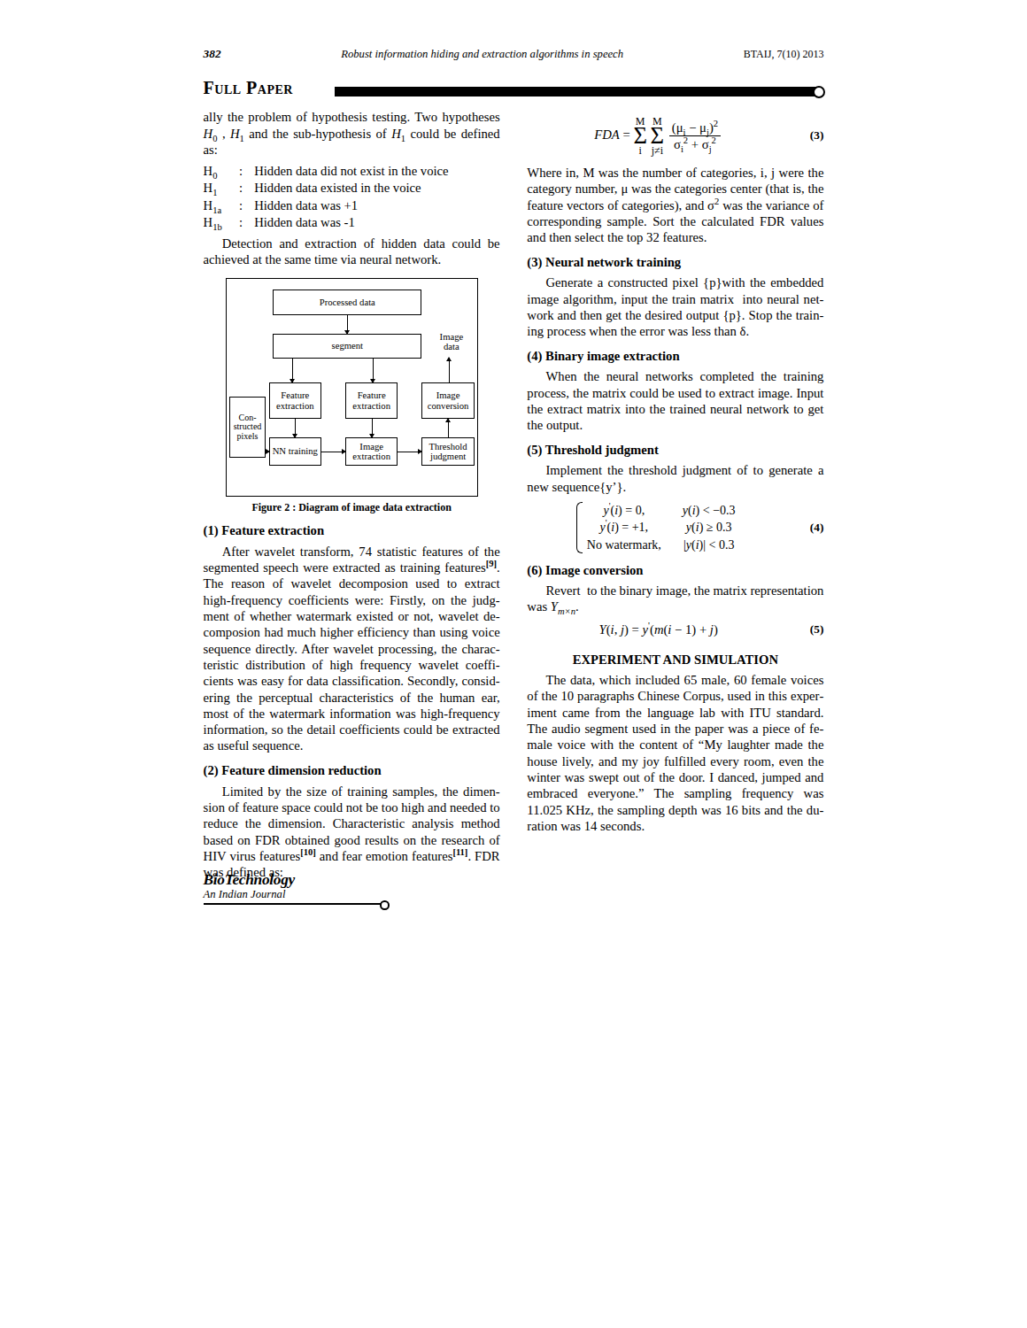382
Robust information hiding and extraction algorithms in speech
BTAIJ, 7(10) 2013
Full Paper
ally the problem of hypothesis testing. Two hypotheses H0 , H1 and the sub-hypothesis of H1 could be defined as:
H0: Hidden data did not exist in the voice
H1: Hidden data existed in the voice
H1a: Hidden data was +1
H1b: Hidden data was -1
Detection and extraction of hidden data could be achieved at the same time via neural network.
Processed data
segment
Image
data
Feature
extraction
Feature
extraction
Image
conversion
Con-
structed
pixels
NN training
Image
extraction
Threshold
judgment
Figure 2 : Diagram of image data extraction
(1) Feature extraction
After wavelet transform, 74 statistic features of the segmented speech were extracted as training features[9]. The reason of wavelet decomposion used to extract high-frequency coefficients were: Firstly, on the judgment of whether watermark existed or not, wavelet decomposion had much higher efficiency than using voice sequence directly. After wavelet processing, the characteristic distribution of high frequency wavelet coefficients was easy for data classification. Secondly, considering the perceptual characteristics of the human ear, most of the watermark information was high-frequency information, so the detail coefficients could be extracted as useful sequence.
(2) Feature dimension reduction
Limited by the size of training samples, the dimension of feature space could not be too high and needed to reduce the dimension. Characteristic analysis method based on FDR obtained good results on the research of HIV virus features[10] and fear emotion features[11]. FDR was defined as:
FDA = MΣi MΣj≠i (μi − μj)2 σi2 + σj2
(3)
Where in, M was the number of categories, i, j were the category number, μ was the categories center (that is, the feature vectors of categories), and σ2 was the variance of corresponding sample. Sort the calculated FDR values and then select the top 32 features.
(3) Neural network training
Generate a constructed pixel {p}with the embedded image algorithm, input the train matrix into neural network and then get the desired output {p}. Stop the training process when the error was less than δ.
(4) Binary image extraction
When the neural networks completed the training process, the matrix could be used to extract image. Input the extract matrix into the trained neural network to get the output.
(5) Threshold judgment
Implement the threshold judgment of to generate a new sequence{y’}.
| y ' ( i ) = 0, | y ( i ) < −0.3 |
| y ' ( i ) = +1, | y ( i ) ≥ 0.3 |
| No watermark, | / y ( i )/ < 0.3 |
(4)
(6) Image conversion
Revert to the binary image, the matrix representation was Ym×n.
Y(i, j) = y'(m(i − 1) + j)
(5)
EXPERIMENT AND SIMULATION
The data, which included 65 male, 60 female voices of the 10 paragraphs Chinese Corpus, used in this experiment came from the language lab with ITU standard. The audio segment used in the paper was a piece of female voice with the content of “My laughter made the house lively, and my joy fulfilled every room, even the winter was swept out of the door. I danced, jumped and embraced everyone.” The sampling frequency was 11.025 KHz, the sampling depth was 16 bits and the duration was 14 seconds.
Bio Technology
An Indian Journal